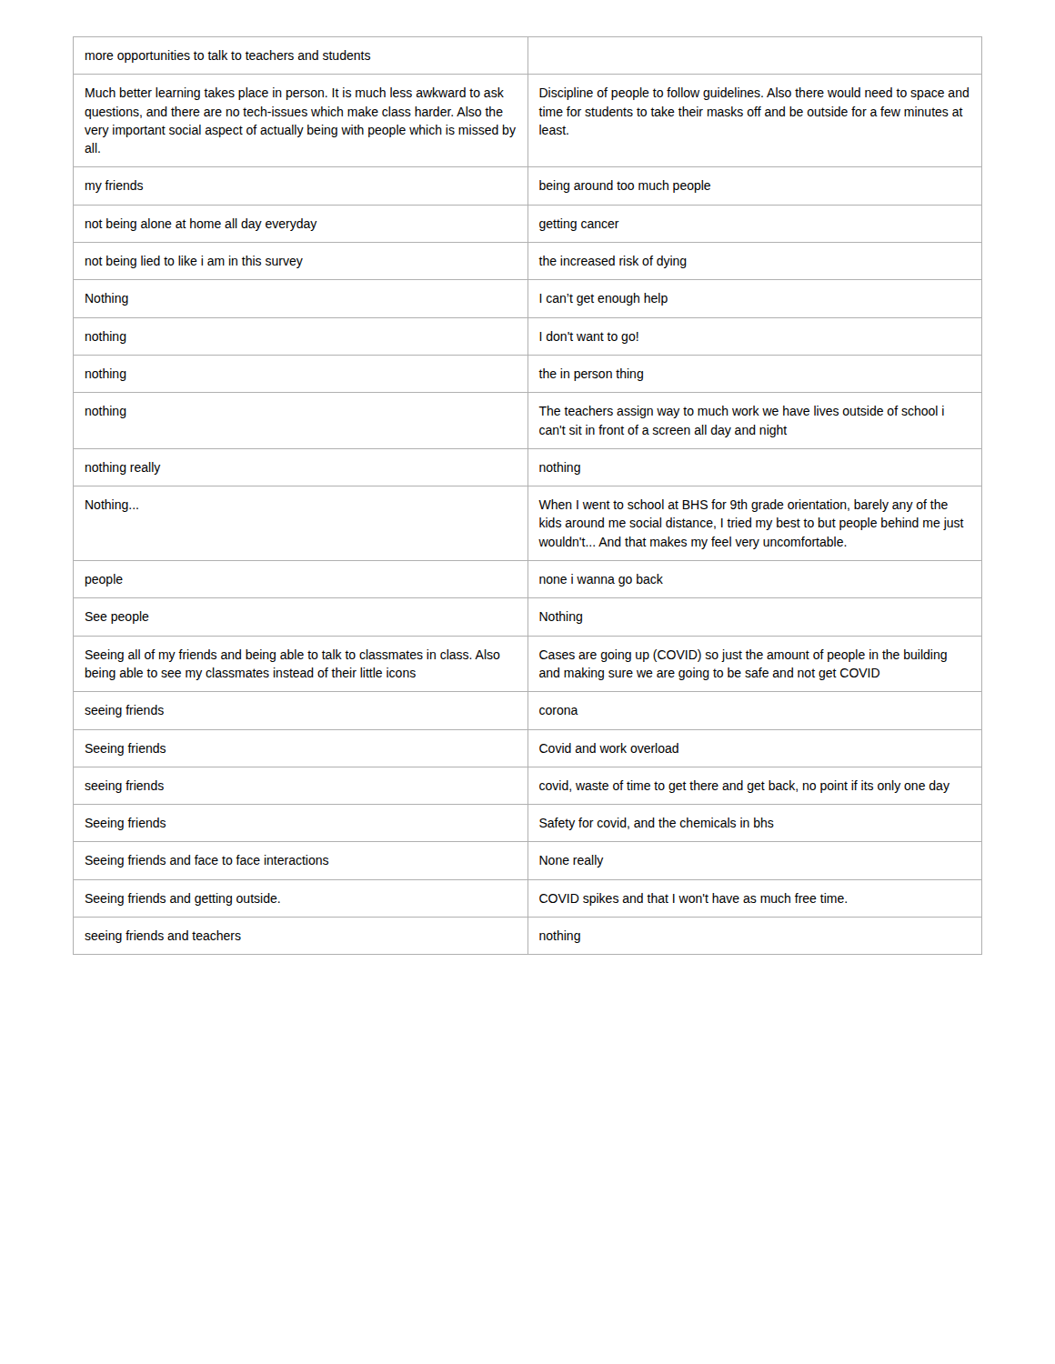| more opportunities to talk to teachers and students | |
| Much better learning takes place in person. It is much less awkward to ask questions, and there are no tech-issues which make class harder. Also the very important social aspect of actually being with people which is missed by all. | Discipline of people to follow guidelines. Also there would need to space and time for students to take their masks off and be outside for a few minutes at least. |
| my friends | being around too much people |
| not being alone at home all day everyday | getting cancer |
| not being lied to like i am in this survey | the increased risk of dying |
| Nothing | I can’t get enough help |
| nothing | I don't want to go! |
| nothing | the in person thing |
| nothing | The teachers assign way to much work we have lives outside of school i can't sit in front of a screen all day and night |
| nothing really | nothing |
| Nothing... | When I went to school at BHS for 9th grade orientation, barely any of the kids around me social distance, I tried my best to but people behind me just wouldn't... And that makes my feel very uncomfortable. |
| people | none i wanna go back |
| See people | Nothing |
| Seeing all of my friends and being able to talk to classmates in class. Also being able to see my classmates instead of their little icons | Cases are going up (COVID) so just the amount of people in the building and making sure we are going to be safe and not get COVID |
| seeing friends | corona |
| Seeing friends | Covid and work overload |
| seeing friends | covid, waste of time to get there and get back, no point if its only one day |
| Seeing friends | Safety for covid, and the chemicals in bhs |
| Seeing friends and face to face interactions | None really |
| Seeing friends and getting outside. | COVID spikes and that I won't have as much free time. |
| seeing friends and teachers | nothing |